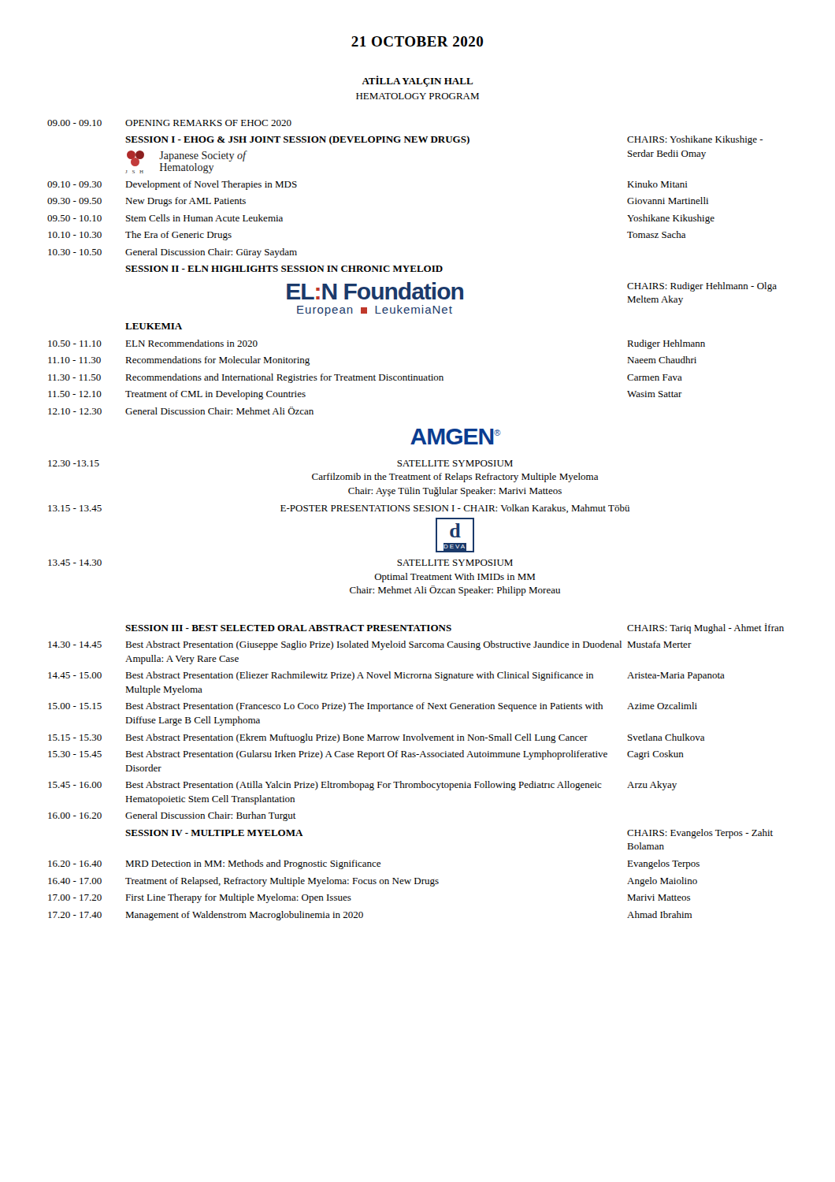21 OCTOBER 2020
ATİLLA YALÇIN HALL
HEMATOLOGY PROGRAM
| 09.00 - 09.10 | OPENING REMARKS OF EHOC 2020 | |
| | SESSION I - EHOG & JSH JOINT SESSION (DEVELOPING NEW DRUGS) | CHAIRS: Yoshikane Kikushige - Serdar Bedii Omay |
| | J S H Japanese Society of Hematology |
| 09.10 - 09.30 | Development of Novel Therapies in MDS | Kinuko Mitani |
| 09.30 - 09.50 | New Drugs for AML Patients | Giovanni Martinelli |
| 09.50 - 10.10 | Stem Cells in Human Acute Leukemia | Yoshikane Kikushige |
| 10.10 - 10.30 | The Era of Generic Drugs | Tomasz Sacha |
| 10.30 - 10.50 | General Discussion Chair: Güray Saydam | |
| | SESSION II - ELN HIGHLIGHTS SESSION IN CHRONIC MYELOID | |
| | EL : N Foundation European LeukemiaNet | CHAIRS: Rudiger Hehlmann - Olga Meltem Akay |
| | LEUKEMIA | |
| 10.50 - 11.10 | ELN Recommendations in 2020 | Rudiger Hehlmann |
| 11.10 - 11.30 | Recommendations for Molecular Monitoring | Naeem Chaudhri |
| 11.30 - 11.50 | Recommendations and International Registries for Treatment Discontinuation | Carmen Fava |
| 11.50 - 12.10 | Treatment of CML in Developing Countries | Wasim Sattar |
| 12.10 - 12.30 | General Discussion Chair: Mehmet Ali Özcan | |
| | AMGEN ® |
| 12.30 -13.15 | SATELLITE SYMPOSIUM Carfilzomib in the Treatment of Relaps Refractory Multiple Myeloma Chair: Ayşe Tülin Tuğlular Speaker: Marivi Matteos |
| 13.15 - 13.45 | E-POSTER PRESENTATIONS SESION I - CHAIR: Volkan Karakus, Mahmut Töbü |
| | d DEVA |
| 13.45 - 14.30 | SATELLITE SYMPOSIUM Optimal Treatment With IMIDs in MM Chair: Mehmet Ali Özcan Speaker: Philipp Moreau |
| | SESSION III - BEST SELECTED ORAL ABSTRACT PRESENTATIONS | CHAIRS: Tariq Mughal - Ahmet İfran |
| 14.30 - 14.45 | Best Abstract Presentation (Giuseppe Saglio Prize) Isolated Myeloid Sarcoma Causing Obstructive Jaundice in Duodenal Ampulla: A Very Rare Case | Mustafa Merter |
| 14.45 - 15.00 | Best Abstract Presentation (Eliezer Rachmilewitz Prize) A Novel Microrna Signature with Clinical Significance in Multıple Myeloma | Aristea-Maria Papanota |
| 15.00 - 15.15 | Best Abstract Presentation (Francesco Lo Coco Prize) The Importance of Next Generation Sequence in Patients with Diffuse Large B Cell Lymphoma | Azime Ozcalimli |
| 15.15 - 15.30 | Best Abstract Presentation (Ekrem Muftuoglu Prize) Bone Marrow Involvement in Non-Small Cell Lung Cancer | Svetlana Chulkova |
| 15.30 - 15.45 | Best Abstract Presentation (Gularsu Irken Prize) A Case Report Of Ras-Associated Autoimmune Lymphoproliferative Disorder | Cagri Coskun |
| 15.45 - 16.00 | Best Abstract Presentation (Atilla Yalcin Prize) Eltrombopag For Thrombocytopenia Following Pediatrıc Allogeneic Hematopoietic Stem Cell Transplantation | Arzu Akyay |
| 16.00 - 16.20 | General Discussion Chair: Burhan Turgut | |
| | SESSION IV - MULTIPLE MYELOMA | CHAIRS: Evangelos Terpos - Zahit Bolaman |
| 16.20 - 16.40 | MRD Detection in MM: Methods and Prognostic Significance | Evangelos Terpos |
| 16.40 - 17.00 | Treatment of Relapsed, Refractory Multiple Myeloma: Focus on New Drugs | Angelo Maiolino |
| 17.00 - 17.20 | First Line Therapy for Multiple Myeloma: Open Issues | Marivi Matteos |
| 17.20 - 17.40 | Management of Waldenstrom Macroglobulinemia in 2020 | Ahmad Ibrahim |